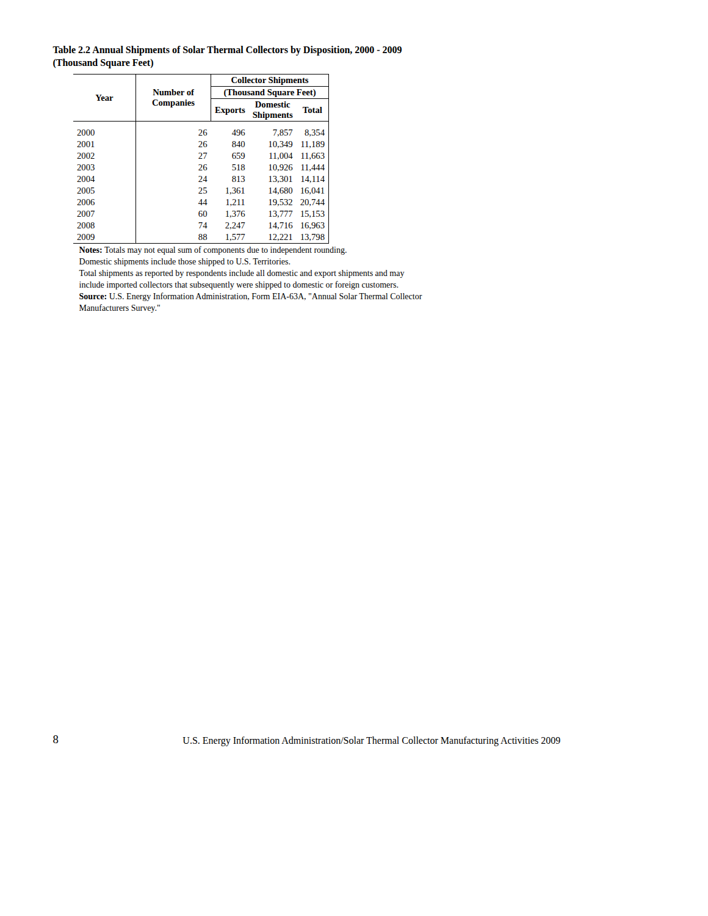Table 2.2 Annual Shipments of Solar Thermal Collectors by Disposition, 2000 - 2009
(Thousand Square Feet)
| Year | Number of Companies | Collector Shipments |
| --- | --- | --- |
| (Thousand Square Feet) |
| Exports | Domestic Shipments | Total |
| 2000 | 26 | 496 | 7,857 | 8,354 |
| 2001 | 26 | 840 | 10,349 | 11,189 |
| 2002 | 27 | 659 | 11,004 | 11,663 |
| 2003 | 26 | 518 | 10,926 | 11,444 |
| 2004 | 24 | 813 | 13,301 | 14,114 |
| 2005 | 25 | 1,361 | 14,680 | 16,041 |
| 2006 | 44 | 1,211 | 19,532 | 20,744 |
| 2007 | 60 | 1,376 | 13,777 | 15,153 |
| 2008 | 74 | 2,247 | 14,716 | 16,963 |
| 2009 | 88 | 1,577 | 12,221 | 13,798 |
Notes: Totals may not equal sum of components due to independent rounding.
Domestic shipments include those shipped to U.S. Territories.
Total shipments as reported by respondents include all domestic and export shipments and may
include imported collectors that subsequently were shipped to domestic or foreign customers.
Source: U.S. Energy Information Administration, Form EIA-63A, "Annual Solar Thermal Collector
Manufacturers Survey."
8
U.S. Energy Information Administration/Solar Thermal Collector Manufacturing Activities 2009